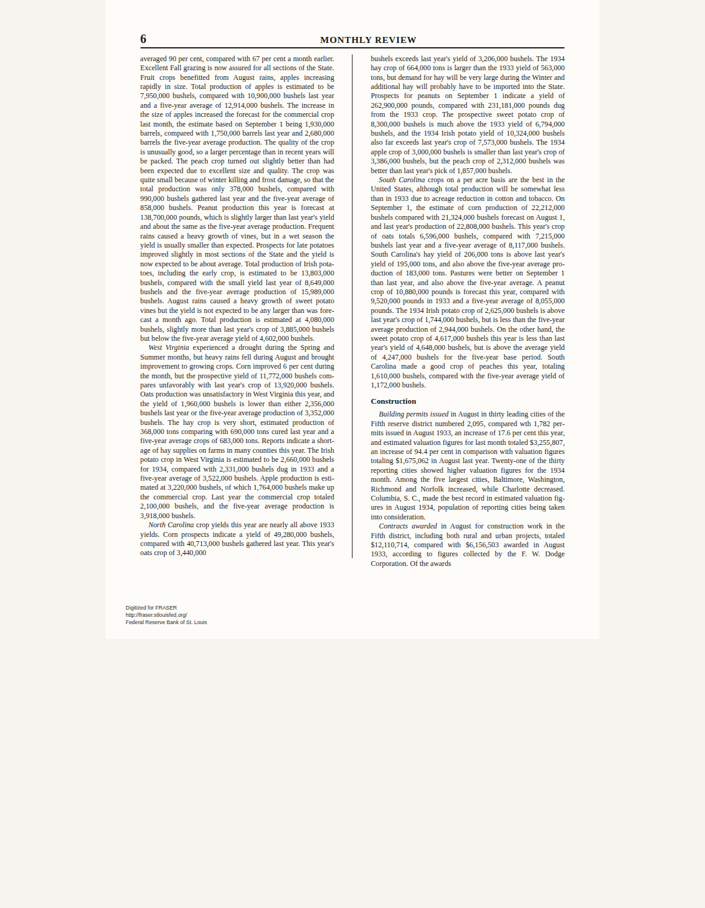6
MONTHLY REVIEW
averaged 90 per cent, compared with 67 per cent a month earlier. Excellent Fall grazing is now assured for all sections of the State. Fruit crops benefitted from August rains, apples increasing rapidly in size. Total production of apples is estimated to be 7,950,000 bushels, compared with 10,900,000 bushels last year and a five-year average of 12,914,000 bushels. The increase in the size of apples increased the forecast for the commercial crop last month, the estimate based on September 1 being 1,930,000 barrels, compared with 1,750,000 barrels last year and 2,680,000 barrels the five-year average production. The quality of the crop is unusually good, so a larger percentage than in recent years will be packed. The peach crop turned out slightly better than had been expected due to excellent size and quality. The crop was quite small because of winter killing and frost damage, so that the total production was only 378,000 bushels, compared with 990,000 bushels gathered last year and the five-year average of 858,000 bushels. Peanut production this year is forecast at 138,700,000 pounds, which is slightly larger than last year's yield and about the same as the five-year average production. Frequent rains caused a heavy growth of vines, but in a wet season the yield is usually smaller than expected. Prospects for late potatoes improved slightly in most sections of the State and the yield is now expected to be about average. Total production of Irish potatoes, including the early crop, is estimated to be 13,803,000 bushels, compared with the small yield last year of 8,649,000 bushels and the five-year average production of 15,989,000 bushels. August rains caused a heavy growth of sweet potato vines but the yield is not expected to be any larger than was forecast a month ago. Total production is estimated at 4,080,000 bushels, slightly more than last year's crop of 3,885,000 bushels but below the five-year average yield of 4,602,000 bushels.
West Virginia experienced a drought during the Spring and Summer months, but heavy rains fell during August and brought improvement to growing crops. Corn improved 6 per cent during the month, but the prospective yield of 11,772,000 bushels compares unfavorably with last year's crop of 13,920,000 bushels. Oats production was unsatisfactory in West Virginia this year, and the yield of 1,960,000 bushels is lower than either 2,356,000 bushels last year or the five-year average production of 3,352,000 bushels. The hay crop is very short, estimated production of 368,000 tons comparing with 690,000 tons cured last year and a five-year average crops of 683,000 tons. Reports indicate a shortage of hay supplies on farms in many counties this year. The Irish potato crop in West Virginia is estimated to be 2,660,000 bushels for 1934, compared with 2,331,000 bushels dug in 1933 and a five-year average of 3,522,000 bushels. Apple production is estimated at 3,220,000 bushels, of which 1,764,000 bushels make up the commercial crop. Last year the commercial crop totaled 2,100,000 bushels, and the five-year average production is 3,918,000 bushels.
North Carolina crop yields this year are nearly all above 1933 yields. Corn prospects indicate a yield of 49,280,000 bushels, compared with 40,713,000 bushels gathered last year. This year's oats crop of 3,440,000
bushels exceeds last year's yield of 3,206,000 bushels. The 1934 hay crop of 664,000 tons is larger than the 1933 yield of 563,000 tons, but demand for hay will be very large during the Winter and additional hay will probably have to be imported into the State. Prospects for peanuts on September 1 indicate a yield of 262,900,000 pounds, compared with 231,181,000 pounds dug from the 1933 crop. The prospective sweet potato crop of 8,300,000 bushels is much above the 1933 yield of 6,794,000 bushels, and the 1934 Irish potato yield of 10,324,000 bushels also far exceeds last year's crop of 7,573,000 bushels. The 1934 apple crop of 3,000,000 bushels is smaller than last year's crop of 3,386,000 bushels, but the peach crop of 2,312,000 bushels was better than last year's pick of 1,857,000 bushels.
South Carolina crops on a per acre basis are the best in the United States, although total production will be somewhat less than in 1933 due to acreage reduction in cotton and tobacco. On September 1, the estimate of corn production of 22,212,000 bushels compared with 21,324,000 bushels forecast on August 1, and last year's production of 22,808,000 bushels. This year's crop of oats totals 6,596,000 bushels, compared with 7,215,000 bushels last year and a five-year average of 8,117,000 bushels. South Carolina's hay yield of 206,000 tons is above last year's yield of 195,000 tons, and also above the five-year average production of 183,000 tons. Pastures were better on September 1 than last year, and also above the five-year average. A peanut crop of 10,880,000 pounds is forecast this year, compared with 9,520,000 pounds in 1933 and a five-year average of 8,055,000 pounds. The 1934 Irish potato crop of 2,625,000 bushels is above last year's crop of 1,744,000 bushels, but is less than the five-year average production of 2,944,000 bushels. On the other hand, the sweet potato crop of 4,617,000 bushels this year is less than last year's yield of 4,648,000 bushels, but is above the average yield of 4,247,000 bushels for the five-year base period. South Carolina made a good crop of peaches this year, totaling 1,610,000 bushels, compared with the five-year average yield of 1,172,000 bushels.
Construction
Building permits issued in August in thirty leading cities of the Fifth reserve district numbered 2,095, compared wth 1,782 permits issued in August 1933, an increase of 17.6 per cent this year, and estimated valuation figures for last month totaled $3,255,807, an increase of 94.4 per cent in comparison with valuation figures totaling $1,675,062 in August last year. Twenty-one of the thirty reporting cities showed higher valuation figures for the 1934 month. Among the five largest cities, Baltimore, Washington, Richmond and Norfolk increased, while Charlotte decreased. Columbia, S. C., made the best record in estimated valuation figures in August 1934, population of reporting cities being taken into consideration.
Contracts awarded in August for construction work in the Fifth district, including both rural and urban projects, totaled $12,110,714, compared with $6,156,503 awarded in August 1933, according to figures collected by the F. W. Dodge Corporation. Of the awards
Digitized for FRASER
http://fraser.stlouisfed.org/
Federal Reserve Bank of St. Louis